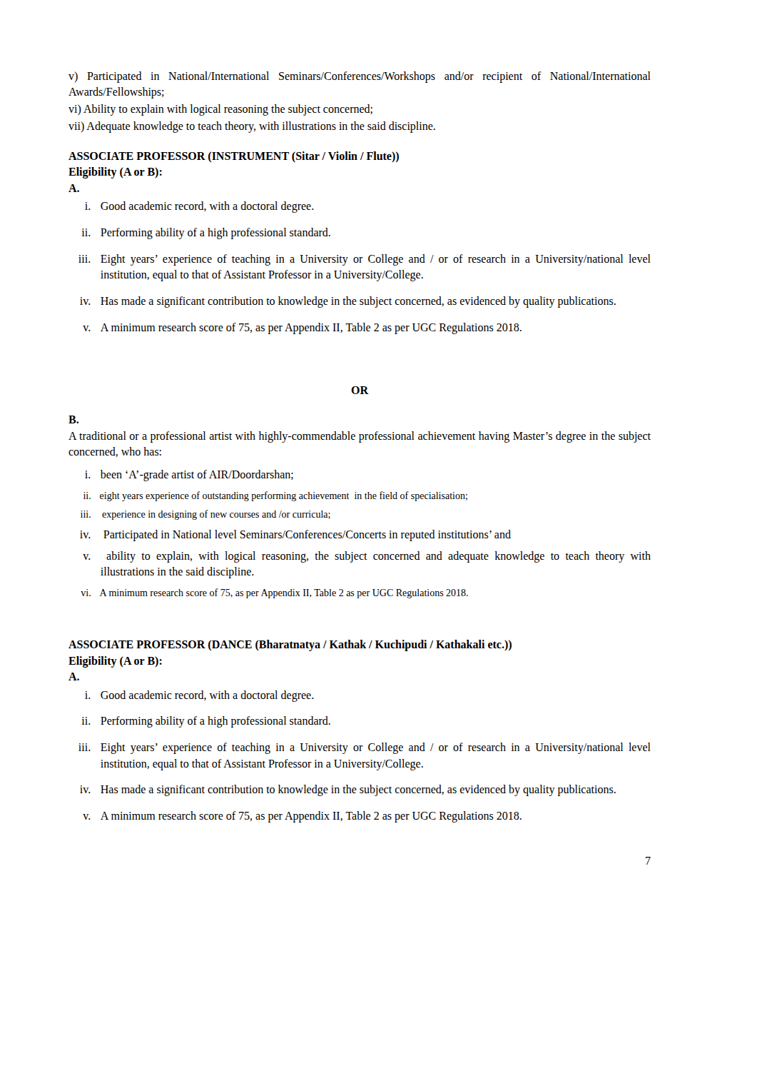v) Participated in National/International Seminars/Conferences/Workshops and/or recipient of National/International Awards/Fellowships;
vi) Ability to explain with logical reasoning the subject concerned;
vii) Adequate knowledge to teach theory, with illustrations in the said discipline.
ASSOCIATE PROFESSOR (INSTRUMENT (Sitar / Violin / Flute))
Eligibility (A or B):
A.
Good academic record, with a doctoral degree.
Performing ability of a high professional standard.
Eight years’ experience of teaching in a University or College and / or of research in a University/national level institution, equal to that of Assistant Professor in a University/College.
Has made a significant contribution to knowledge in the subject concerned, as evidenced by quality publications.
A minimum research score of 75, as per Appendix II, Table 2 as per UGC Regulations 2018.
OR
B.
A traditional or a professional artist with highly-commendable professional achievement having Master’s degree in the subject concerned, who has:
been ‘A’-grade artist of AIR/Doordarshan;
eight years experience of outstanding performing achievement in the field of specialisation;
experience in designing of new courses and /or curricula;
Participated in National level Seminars/Conferences/Concerts in reputed institutions’ and
ability to explain, with logical reasoning, the subject concerned and adequate knowledge to teach theory with illustrations in the said discipline.
A minimum research score of 75, as per Appendix II, Table 2 as per UGC Regulations 2018.
ASSOCIATE PROFESSOR (DANCE (Bharatnatya / Kathak / Kuchipudi / Kathakali etc.))
Eligibility (A or B):
A.
Good academic record, with a doctoral degree.
Performing ability of a high professional standard.
Eight years’ experience of teaching in a University or College and / or of research in a University/national level institution, equal to that of Assistant Professor in a University/College.
Has made a significant contribution to knowledge in the subject concerned, as evidenced by quality publications.
A minimum research score of 75, as per Appendix II, Table 2 as per UGC Regulations 2018.
7